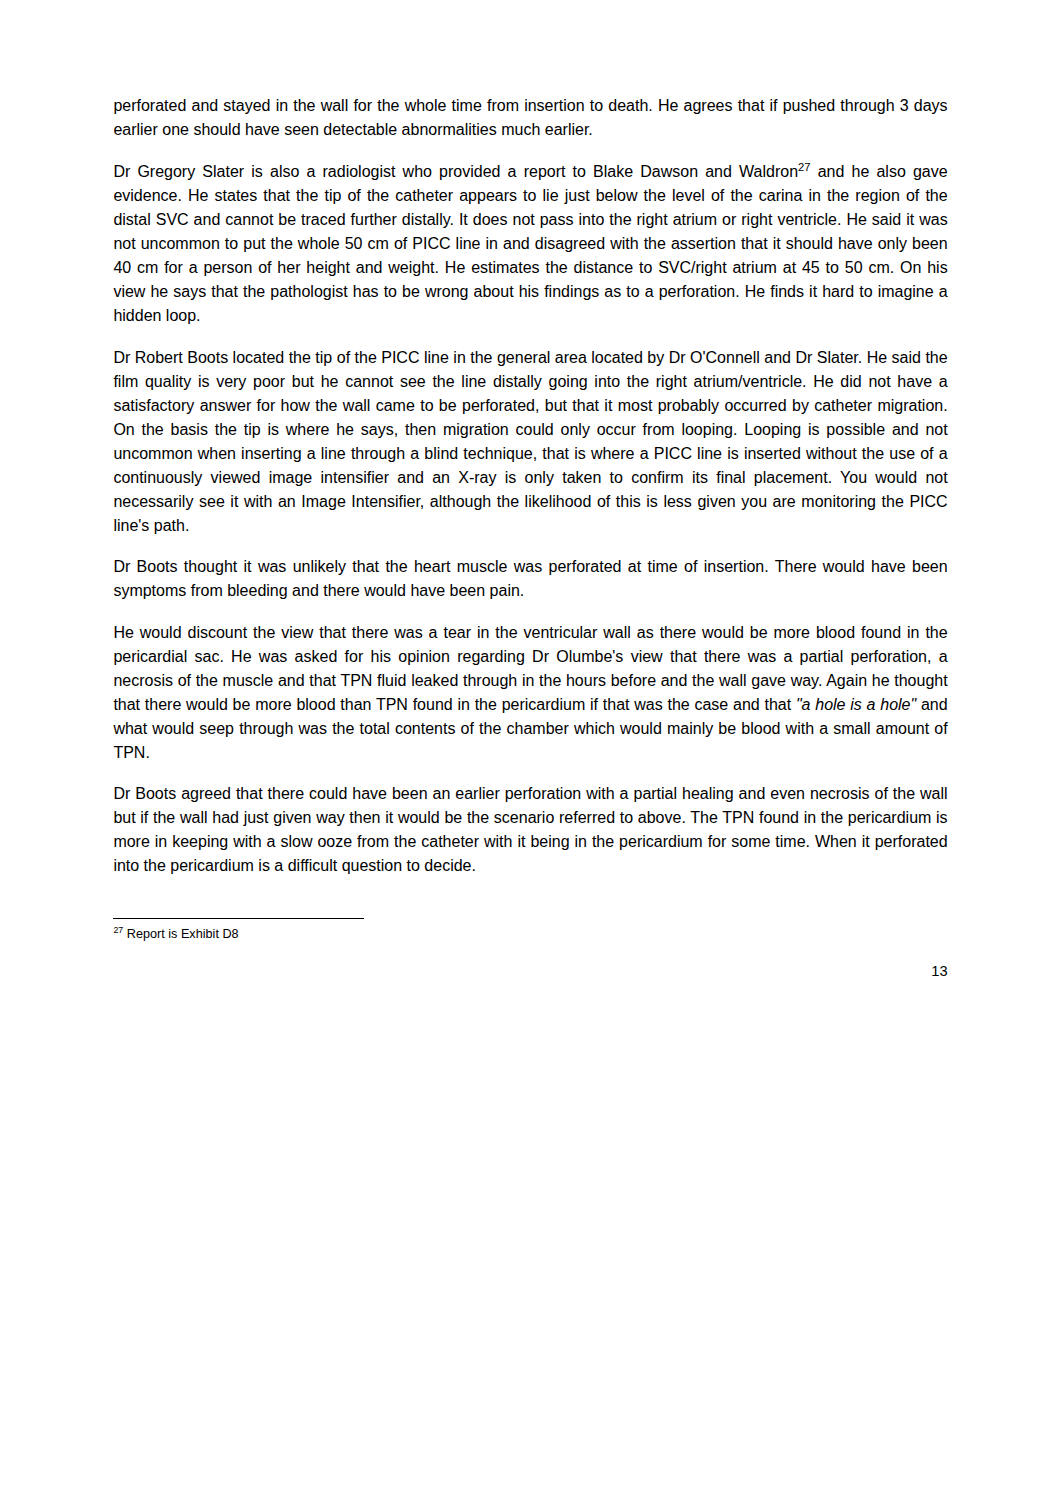perforated and stayed in the wall for the whole time from insertion to death. He agrees that if pushed through 3 days earlier one should have seen detectable abnormalities much earlier.
Dr Gregory Slater is also a radiologist who provided a report to Blake Dawson and Waldron27 and he also gave evidence. He states that the tip of the catheter appears to lie just below the level of the carina in the region of the distal SVC and cannot be traced further distally. It does not pass into the right atrium or right ventricle. He said it was not uncommon to put the whole 50 cm of PICC line in and disagreed with the assertion that it should have only been 40 cm for a person of her height and weight. He estimates the distance to SVC/right atrium at 45 to 50 cm. On his view he says that the pathologist has to be wrong about his findings as to a perforation. He finds it hard to imagine a hidden loop.
Dr Robert Boots located the tip of the PICC line in the general area located by Dr O'Connell and Dr Slater. He said the film quality is very poor but he cannot see the line distally going into the right atrium/ventricle. He did not have a satisfactory answer for how the wall came to be perforated, but that it most probably occurred by catheter migration. On the basis the tip is where he says, then migration could only occur from looping. Looping is possible and not uncommon when inserting a line through a blind technique, that is where a PICC line is inserted without the use of a continuously viewed image intensifier and an X-ray is only taken to confirm its final placement. You would not necessarily see it with an Image Intensifier, although the likelihood of this is less given you are monitoring the PICC line's path.
Dr Boots thought it was unlikely that the heart muscle was perforated at time of insertion. There would have been symptoms from bleeding and there would have been pain.
He would discount the view that there was a tear in the ventricular wall as there would be more blood found in the pericardial sac. He was asked for his opinion regarding Dr Olumbe's view that there was a partial perforation, a necrosis of the muscle and that TPN fluid leaked through in the hours before and the wall gave way. Again he thought that there would be more blood than TPN found in the pericardium if that was the case and that "a hole is a hole" and what would seep through was the total contents of the chamber which would mainly be blood with a small amount of TPN.
Dr Boots agreed that there could have been an earlier perforation with a partial healing and even necrosis of the wall but if the wall had just given way then it would be the scenario referred to above. The TPN found in the pericardium is more in keeping with a slow ooze from the catheter with it being in the pericardium for some time. When it perforated into the pericardium is a difficult question to decide.
27 Report is Exhibit D8
13